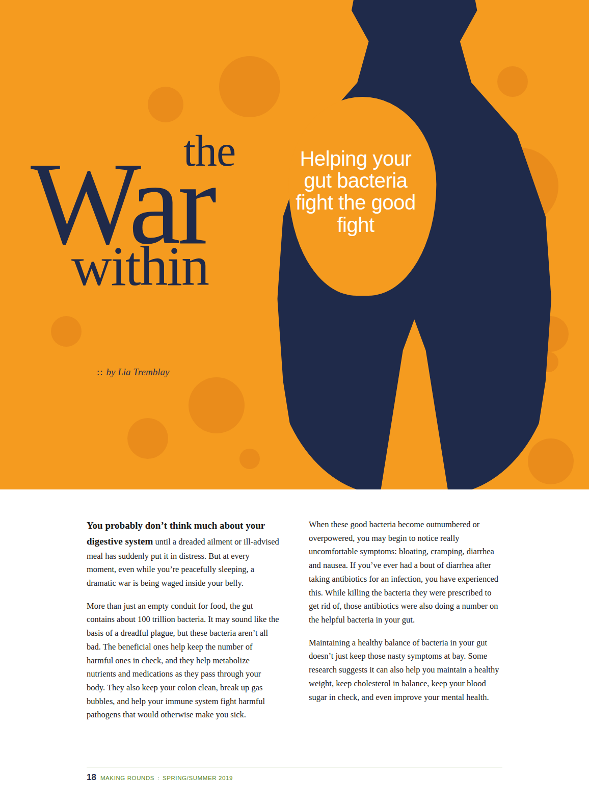the War within
Helping your gut bacteria fight the good fight
:: by Lia Tremblay
You probably don’t think much about your digestive system until a dreaded ailment or ill-advised meal has suddenly put it in distress. But at every moment, even while you’re peacefully sleeping, a dramatic war is being waged inside your belly.
More than just an empty conduit for food, the gut contains about 100 trillion bacteria. It may sound like the basis of a dreadful plague, but these bacteria aren’t all bad. The beneficial ones help keep the number of harmful ones in check, and they help metabolize nutrients and medications as they pass through your body. They also keep your colon clean, break up gas bubbles, and help your immune system fight harmful pathogens that would otherwise make you sick.
When these good bacteria become outnumbered or overpowered, you may begin to notice really uncomfortable symptoms: bloating, cramping, diarrhea and nausea. If you’ve ever had a bout of diarrhea after taking antibiotics for an infection, you have experienced this. While killing the bacteria they were prescribed to get rid of, those antibiotics were also doing a number on the helpful bacteria in your gut.
Maintaining a healthy balance of bacteria in your gut doesn’t just keep those nasty symptoms at bay. Some research suggests it can also help you maintain a healthy weight, keep cholesterol in balance, keep your blood sugar in check, and even improve your mental health.
18 Making Rounds: Spring/Summer 2019